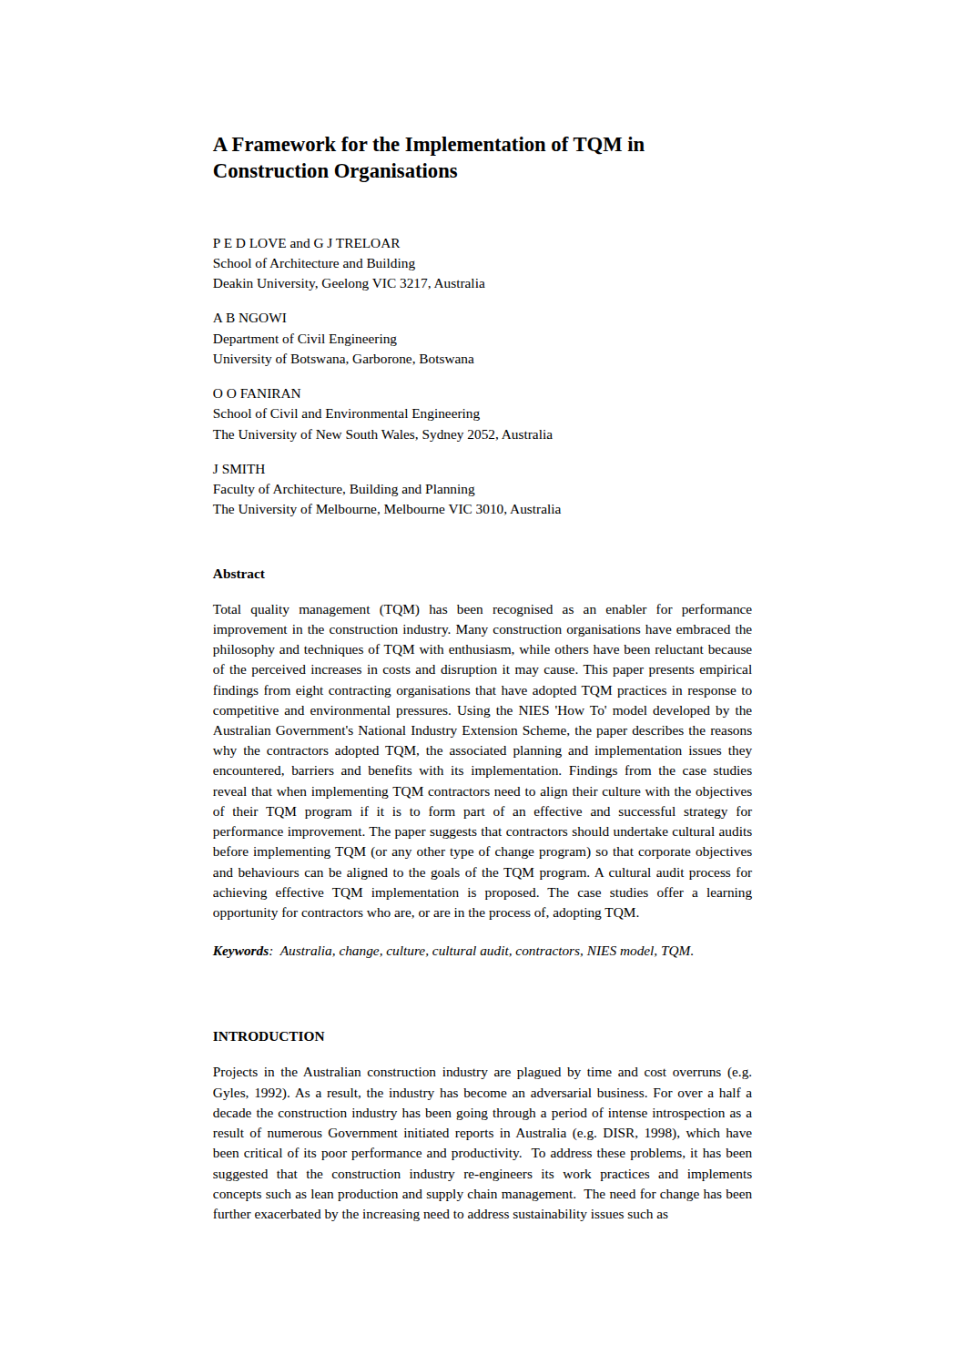A Framework for the Implementation of TQM in Construction Organisations
P E D LOVE and G J TRELOAR
School of Architecture and Building
Deakin University, Geelong VIC 3217, Australia
A B NGOWI
Department of Civil Engineering
University of Botswana, Garborone, Botswana
O O FANIRAN
School of Civil and Environmental Engineering
The University of New South Wales, Sydney 2052, Australia
J SMITH
Faculty of Architecture, Building and Planning
The University of Melbourne, Melbourne VIC 3010, Australia
Abstract
Total quality management (TQM) has been recognised as an enabler for performance improvement in the construction industry. Many construction organisations have embraced the philosophy and techniques of TQM with enthusiasm, while others have been reluctant because of the perceived increases in costs and disruption it may cause. This paper presents empirical findings from eight contracting organisations that have adopted TQM practices in response to competitive and environmental pressures. Using the NIES 'How To' model developed by the Australian Government's National Industry Extension Scheme, the paper describes the reasons why the contractors adopted TQM, the associated planning and implementation issues they encountered, barriers and benefits with its implementation. Findings from the case studies reveal that when implementing TQM contractors need to align their culture with the objectives of their TQM program if it is to form part of an effective and successful strategy for performance improvement. The paper suggests that contractors should undertake cultural audits before implementing TQM (or any other type of change program) so that corporate objectives and behaviours can be aligned to the goals of the TQM program. A cultural audit process for achieving effective TQM implementation is proposed. The case studies offer a learning opportunity for contractors who are, or are in the process of, adopting TQM.
Keywords: Australia, change, culture, cultural audit, contractors, NIES model, TQM.
INTRODUCTION
Projects in the Australian construction industry are plagued by time and cost overruns (e.g. Gyles, 1992). As a result, the industry has become an adversarial business. For over a half a decade the construction industry has been going through a period of intense introspection as a result of numerous Government initiated reports in Australia (e.g. DISR, 1998), which have been critical of its poor performance and productivity. To address these problems, it has been suggested that the construction industry re-engineers its work practices and implements concepts such as lean production and supply chain management. The need for change has been further exacerbated by the increasing need to address sustainability issues such as